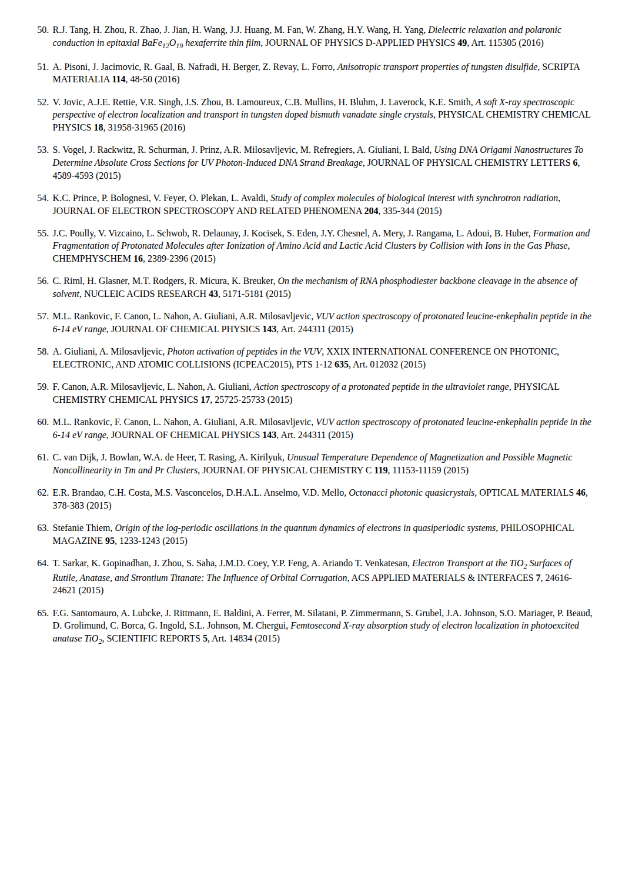50. R.J. Tang, H. Zhou, R. Zhao, J. Jian, H. Wang, J.J. Huang, M. Fan, W. Zhang, H.Y. Wang, H. Yang, Dielectric relaxation and polaronic conduction in epitaxial BaFe12O19 hexaferrite thin film, JOURNAL OF PHYSICS D-APPLIED PHYSICS 49, Art. 115305 (2016)
51. A. Pisoni, J. Jacimovic, R. Gaal, B. Nafradi, H. Berger, Z. Revay, L. Forro, Anisotropic transport properties of tungsten disulfide, SCRIPTA MATERIALIA 114, 48-50 (2016)
52. V. Jovic, A.J.E. Rettie, V.R. Singh, J.S. Zhou, B. Lamoureux, C.B. Mullins, H. Bluhm, J. Laverock, K.E. Smith, A soft X-ray spectroscopic perspective of electron localization and transport in tungsten doped bismuth vanadate single crystals, PHYSICAL CHEMISTRY CHEMICAL PHYSICS 18, 31958-31965 (2016)
53. S. Vogel, J. Rackwitz, R. Schurman, J. Prinz, A.R. Milosavljevic, M. Refregiers, A. Giuliani, I. Bald, Using DNA Origami Nanostructures To Determine Absolute Cross Sections for UV Photon-Induced DNA Strand Breakage, JOURNAL OF PHYSICAL CHEMISTRY LETTERS 6, 4589-4593 (2015)
54. K.C. Prince, P. Bolognesi, V. Feyer, O. Plekan, L. Avaldi, Study of complex molecules of biological interest with synchrotron radiation, JOURNAL OF ELECTRON SPECTROSCOPY AND RELATED PHENOMENA 204, 335-344 (2015)
55. J.C. Poully, V. Vizcaino, L. Schwob, R. Delaunay, J. Kocisek, S. Eden, J.Y. Chesnel, A. Mery, J. Rangama, L. Adoui, B. Huber, Formation and Fragmentation of Protonated Molecules after Ionization of Amino Acid and Lactic Acid Clusters by Collision with Ions in the Gas Phase, CHEMPHYSCHEM 16, 2389-2396 (2015)
56. C. Riml, H. Glasner, M.T. Rodgers, R. Micura, K. Breuker, On the mechanism of RNA phosphodiester backbone cleavage in the absence of solvent, NUCLEIC ACIDS RESEARCH 43, 5171-5181 (2015)
57. M.L. Rankovic, F. Canon, L. Nahon, A. Giuliani, A.R. Milosavljevic, VUV action spectroscopy of protonated leucine-enkephalin peptide in the 6-14 eV range, JOURNAL OF CHEMICAL PHYSICS 143, Art. 244311 (2015)
58. A. Giuliani, A. Milosavljevic, Photon activation of peptides in the VUV, XXIX INTERNATIONAL CONFERENCE ON PHOTONIC, ELECTRONIC, AND ATOMIC COLLISIONS (ICPEAC2015), PTS 1-12 635, Art. 012032 (2015)
59. F. Canon, A.R. Milosavljevic, L. Nahon, A. Giuliani, Action spectroscopy of a protonated peptide in the ultraviolet range, PHYSICAL CHEMISTRY CHEMICAL PHYSICS 17, 25725-25733 (2015)
60. M.L. Rankovic, F. Canon, L. Nahon, A. Giuliani, A.R. Milosavljevic, VUV action spectroscopy of protonated leucine-enkephalin peptide in the 6-14 eV range, JOURNAL OF CHEMICAL PHYSICS 143, Art. 244311 (2015)
61. C. van Dijk, J. Bowlan, W.A. de Heer, T. Rasing, A. Kirilyuk, Unusual Temperature Dependence of Magnetization and Possible Magnetic Noncollinearity in Tm and Pr Clusters, JOURNAL OF PHYSICAL CHEMISTRY C 119, 11153-11159 (2015)
62. E.R. Brandao, C.H. Costa, M.S. Vasconcelos, D.H.A.L. Anselmo, V.D. Mello, Octonacci photonic quasicrystals, OPTICAL MATERIALS 46, 378-383 (2015)
63. Stefanie Thiem, Origin of the log-periodic oscillations in the quantum dynamics of electrons in quasiperiodic systems, PHILOSOPHICAL MAGAZINE 95, 1233-1243 (2015)
64. T. Sarkar, K. Gopinadhan, J. Zhou, S. Saha, J.M.D. Coey, Y.P. Feng, A. Ariando T. Venkatesan, Electron Transport at the TiO2 Surfaces of Rutile, Anatase, and Strontium Titanate: The Influence of Orbital Corrugation, ACS APPLIED MATERIALS & INTERFACES 7, 24616-24621 (2015)
65. F.G. Santomauro, A. Lubcke, J. Rittmann, E. Baldini, A. Ferrer, M. Silatani, P. Zimmermann, S. Grubel, J.A. Johnson, S.O. Mariager, P. Beaud, D. Grolimund, C. Borca, G. Ingold, S.L. Johnson, M. Chergui, Femtosecond X-ray absorption study of electron localization in photoexcited anatase TiO2, SCIENTIFIC REPORTS 5, Art. 14834 (2015)